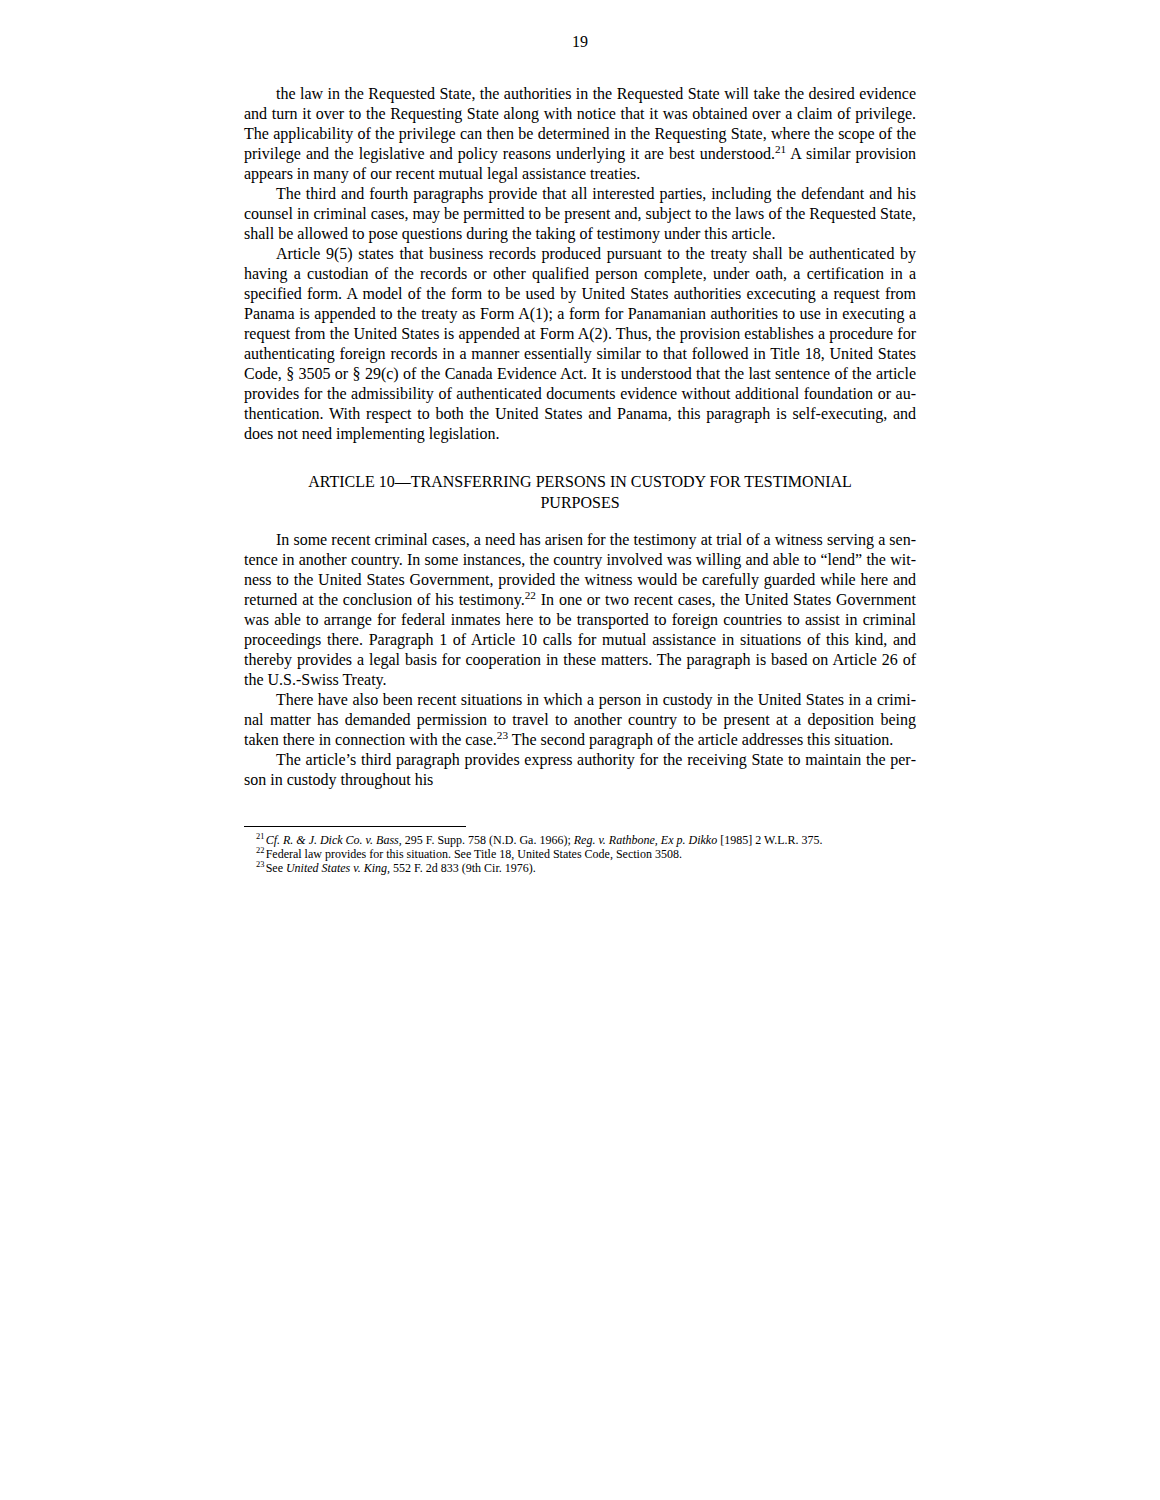19
the law in the Requested State, the authorities in the Requested State will take the desired evidence and turn it over to the Requesting State along with notice that it was obtained over a claim of privilege. The applicability of the privilege can then be determined in the Requesting State, where the scope of the privilege and the legislative and policy reasons underlying it are best understood.21 A similar provision appears in many of our recent mutual legal assistance treaties.
The third and fourth paragraphs provide that all interested parties, including the defendant and his counsel in criminal cases, may be permitted to be present and, subject to the laws of the Requested State, shall be allowed to pose questions during the taking of testimony under this article.
Article 9(5) states that business records produced pursuant to the treaty shall be authenticated by having a custodian of the records or other qualified person complete, under oath, a certification in a specified form. A model of the form to be used by United States authorities excecuting a request from Panama is appended to the treaty as Form A(1); a form for Panamanian authorities to use in executing a request from the United States is appended at Form A(2). Thus, the provision establishes a procedure for authenticating foreign records in a manner essentially similar to that followed in Title 18, United States Code, § 3505 or § 29(c) of the Canada Evidence Act. It is understood that the last sentence of the article provides for the admissibility of authenticated documents evidence without additional foundation or authentication. With respect to both the United States and Panama, this paragraph is self-executing, and does not need implementing legislation.
Article 10—Transferring Persons in Custody for Testimonial Purposes
In some recent criminal cases, a need has arisen for the testimony at trial of a witness serving a sentence in another country. In some instances, the country involved was willing and able to “lend” the witness to the United States Government, provided the witness would be carefully guarded while here and returned at the conclusion of his testimony.22 In one or two recent cases, the United States Government was able to arrange for federal inmates here to be transported to foreign countries to assist in criminal proceedings there. Paragraph 1 of Article 10 calls for mutual assistance in situations of this kind, and thereby provides a legal basis for cooperation in these matters. The paragraph is based on Article 26 of the U.S.-Swiss Treaty.
There have also been recent situations in which a person in custody in the United States in a criminal matter has demanded permission to travel to another country to be present at a deposition being taken there in connection with the case.23 The second paragraph of the article addresses this situation.
The article’s third paragraph provides express authority for the receiving State to maintain the person in custody throughout his
21Cf. R. & J. Dick Co. v. Bass, 295 F. Supp. 758 (N.D. Ga. 1966); Reg. v. Rathbone, Ex p. Dikko [1985] 2 W.L.R. 375.
22Federal law provides for this situation. See Title 18, United States Code, Section 3508.
23See United States v. King, 552 F. 2d 833 (9th Cir. 1976).